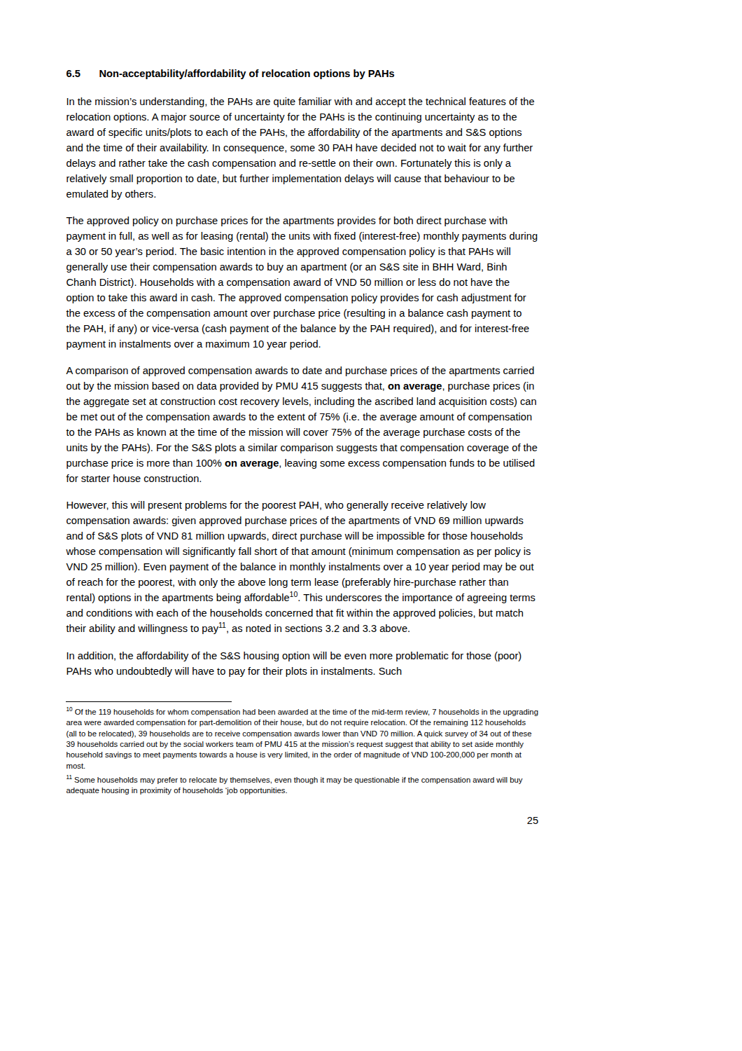6.5 Non-acceptability/affordability of relocation options by PAHs
In the mission’s understanding, the PAHs are quite familiar with and accept the technical features of the relocation options. A major source of uncertainty for the PAHs is the continuing uncertainty as to the award of specific units/plots to each of the PAHs, the affordability of the apartments and S&S options and the time of their availability. In consequence, some 30 PAH have decided not to wait for any further delays and rather take the cash compensation and re-settle on their own. Fortunately this is only a relatively small proportion to date, but further implementation delays will cause that behaviour to be emulated by others.
The approved policy on purchase prices for the apartments provides for both direct purchase with payment in full, as well as for leasing (rental) the units with fixed (interest-free) monthly payments during a 30 or 50 year’s period. The basic intention in the approved compensation policy is that PAHs will generally use their compensation awards to buy an apartment (or an S&S site in BHH Ward, Binh Chanh District). Households with a compensation award of VND 50 million or less do not have the option to take this award in cash. The approved compensation policy provides for cash adjustment for the excess of the compensation amount over purchase price (resulting in a balance cash payment to the PAH, if any) or vice-versa (cash payment of the balance by the PAH required), and for interest-free payment in instalments over a maximum 10 year period.
A comparison of approved compensation awards to date and purchase prices of the apartments carried out by the mission based on data provided by PMU 415 suggests that, on average, purchase prices (in the aggregate set at construction cost recovery levels, including the ascribed land acquisition costs) can be met out of the compensation awards to the extent of 75% (i.e. the average amount of compensation to the PAHs as known at the time of the mission will cover 75% of the average purchase costs of the units by the PAHs). For the S&S plots a similar comparison suggests that compensation coverage of the purchase price is more than 100% on average, leaving some excess compensation funds to be utilised for starter house construction.
However, this will present problems for the poorest PAH, who generally receive relatively low compensation awards: given approved purchase prices of the apartments of VND 69 million upwards and of S&S plots of VND 81 million upwards, direct purchase will be impossible for those households whose compensation will significantly fall short of that amount (minimum compensation as per policy is VND 25 million). Even payment of the balance in monthly instalments over a 10 year period may be out of reach for the poorest, with only the above long term lease (preferably hire-purchase rather than rental) options in the apartments being affordable10. This underscores the importance of agreeing terms and conditions with each of the households concerned that fit within the approved policies, but match their ability and willingness to pay11, as noted in sections 3.2 and 3.3 above.
In addition, the affordability of the S&S housing option will be even more problematic for those (poor) PAHs who undoubtedly will have to pay for their plots in instalments. Such
10 Of the 119 households for whom compensation had been awarded at the time of the mid-term review, 7 households in the upgrading area were awarded compensation for part-demolition of their house, but do not require relocation. Of the remaining 112 households (all to be relocated), 39 households are to receive compensation awards lower than VND 70 million. A quick survey of 34 out of these 39 households carried out by the social workers team of PMU 415 at the mission’s request suggest that ability to set aside monthly household savings to meet payments towards a house is very limited, in the order of magnitude of VND 100-200,000 per month at most.
11 Some households may prefer to relocate by themselves, even though it may be questionable if the compensation award will buy adequate housing in proximity of households ‘job opportunities.
25